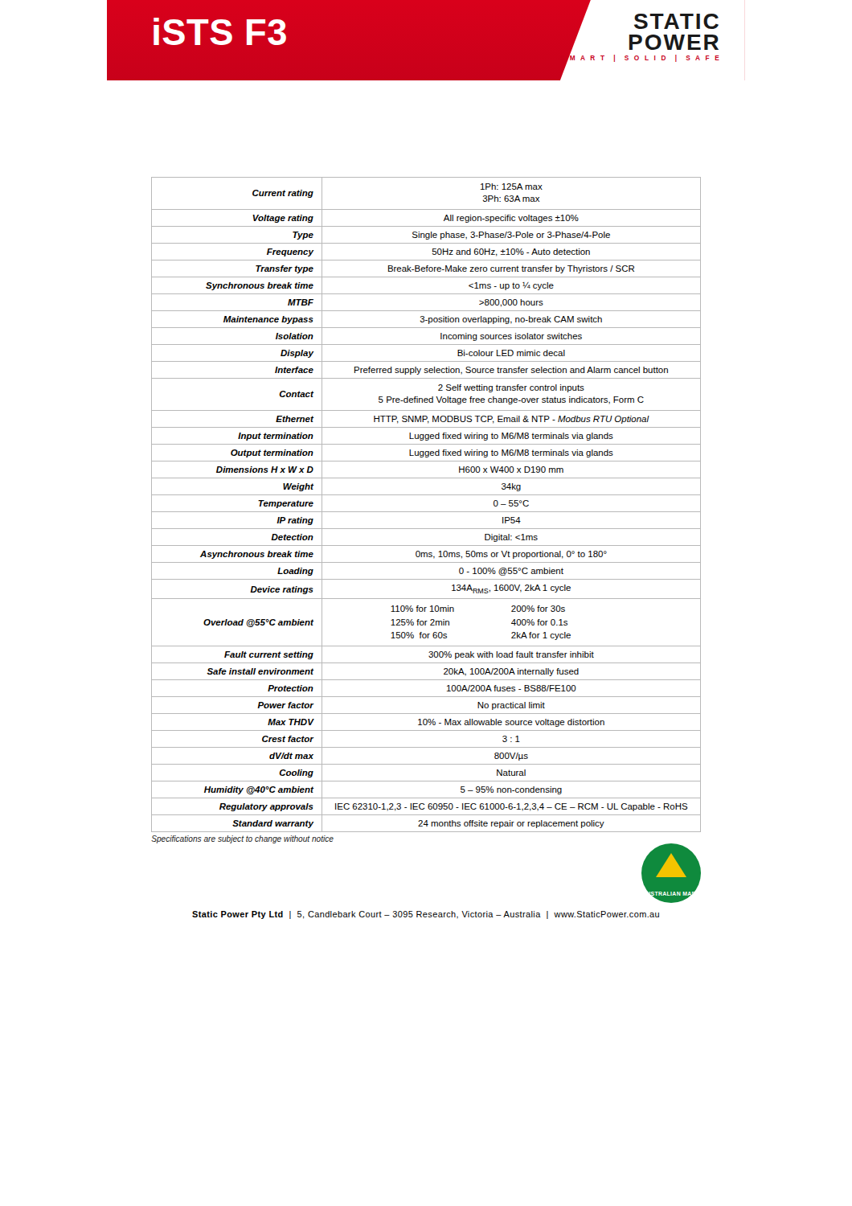iSTS F3
STATIC POWER S M A R T | S O L I D | S A F E
| Current rating | 1Ph: 125A max 3Ph: 63A max |
| Voltage rating | All region-specific voltages ±10% |
| Type | Single phase, 3-Phase/3-Pole or 3-Phase/4-Pole |
| Frequency | 50Hz and 60Hz, ±10% - Auto detection |
| Transfer type | Break-Before-Make zero current transfer by Thyristors / SCR |
| Synchronous break time | <1ms - up to ¼ cycle |
| MTBF | >800,000 hours |
| Maintenance bypass | 3-position overlapping, no-break CAM switch |
| Isolation | Incoming sources isolator switches |
| Display | Bi-colour LED mimic decal |
| Interface | Preferred supply selection, Source transfer selection and Alarm cancel button |
| Contact | 2 Self wetting transfer control inputs 5 Pre-defined Voltage free change-over status indicators, Form C |
| Ethernet | HTTP, SNMP, MODBUS TCP, Email & NTP - Modbus RTU Optional |
| Input termination | Lugged fixed wiring to M6/M8 terminals via glands |
| Output termination | Lugged fixed wiring to M6/M8 terminals via glands |
| Dimensions H x W x D | H600 x W400 x D190 mm |
| Weight | 34kg |
| Temperature | 0 – 55°C |
| IP rating | IP54 |
| Detection | Digital: <1ms |
| Asynchronous break time | 0ms, 10ms, 50ms or Vt proportional, 0° to 180° |
| Loading | 0 - 100% @55°C ambient |
| Device ratings | 134A RMS , 1600V, 2kA 1 cycle |
| Overload @55°C ambient | 110% for 10min 200% for 30s 125% for 2min 400% for 0.1s 150% for 60s 2kA for 1 cycle |
| Fault current setting | 300% peak with load fault transfer inhibit |
| Safe install environment | 20kA, 100A/200A internally fused |
| Protection | 100A/200A fuses - BS88/FE100 |
| Power factor | No practical limit |
| Max THDV | 10% - Max allowable source voltage distortion |
| Crest factor | 3 : 1 |
| dV/dt max | 800V/µs |
| Cooling | Natural |
| Humidity @40°C ambient | 5 – 95% non-condensing |
| Regulatory approvals | IEC 62310-1,2,3 - IEC 60950 - IEC 61000-6-1,2,3,4 – CE – RCM - UL Capable - RoHS |
| Standard warranty | 24 months offsite repair or replacement policy |
Specifications are subject to change without notice
AUSTRALIAN MADE
Static Power Pty Ltd | 5, Candlebark Court – 3095 Research, Victoria – Australia | www.StaticPower.com.au